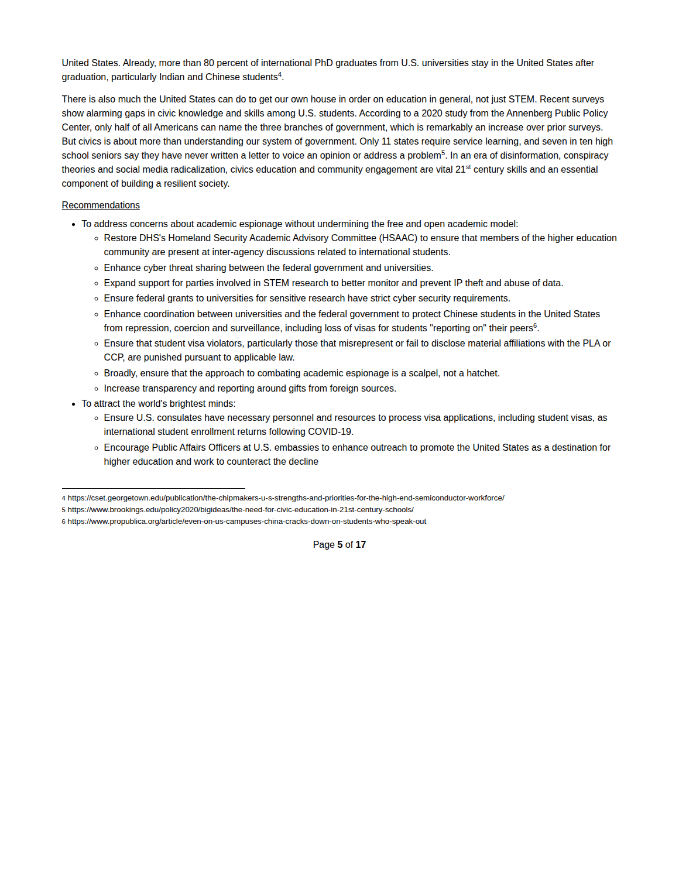United States. Already, more than 80 percent of international PhD graduates from U.S. universities stay in the United States after graduation, particularly Indian and Chinese students4.
There is also much the United States can do to get our own house in order on education in general, not just STEM. Recent surveys show alarming gaps in civic knowledge and skills among U.S. students. According to a 2020 study from the Annenberg Public Policy Center, only half of all Americans can name the three branches of government, which is remarkably an increase over prior surveys. But civics is about more than understanding our system of government. Only 11 states require service learning, and seven in ten high school seniors say they have never written a letter to voice an opinion or address a problem5. In an era of disinformation, conspiracy theories and social media radicalization, civics education and community engagement are vital 21st century skills and an essential component of building a resilient society.
Recommendations
To address concerns about academic espionage without undermining the free and open academic model:
Restore DHS's Homeland Security Academic Advisory Committee (HSAAC) to ensure that members of the higher education community are present at inter-agency discussions related to international students.
Enhance cyber threat sharing between the federal government and universities.
Expand support for parties involved in STEM research to better monitor and prevent IP theft and abuse of data.
Ensure federal grants to universities for sensitive research have strict cyber security requirements.
Enhance coordination between universities and the federal government to protect Chinese students in the United States from repression, coercion and surveillance, including loss of visas for students "reporting on" their peers6.
Ensure that student visa violators, particularly those that misrepresent or fail to disclose material affiliations with the PLA or CCP, are punished pursuant to applicable law.
Broadly, ensure that the approach to combating academic espionage is a scalpel, not a hatchet.
Increase transparency and reporting around gifts from foreign sources.
To attract the world's brightest minds:
Ensure U.S. consulates have necessary personnel and resources to process visa applications, including student visas, as international student enrollment returns following COVID-19.
Encourage Public Affairs Officers at U.S. embassies to enhance outreach to promote the United States as a destination for higher education and work to counteract the decline
4 https://cset.georgetown.edu/publication/the-chipmakers-u-s-strengths-and-priorities-for-the-high-end-semiconductor-workforce/
5 https://www.brookings.edu/policy2020/bigideas/the-need-for-civic-education-in-21st-century-schools/
6 https://www.propublica.org/article/even-on-us-campuses-china-cracks-down-on-students-who-speak-out
Page 5 of 17